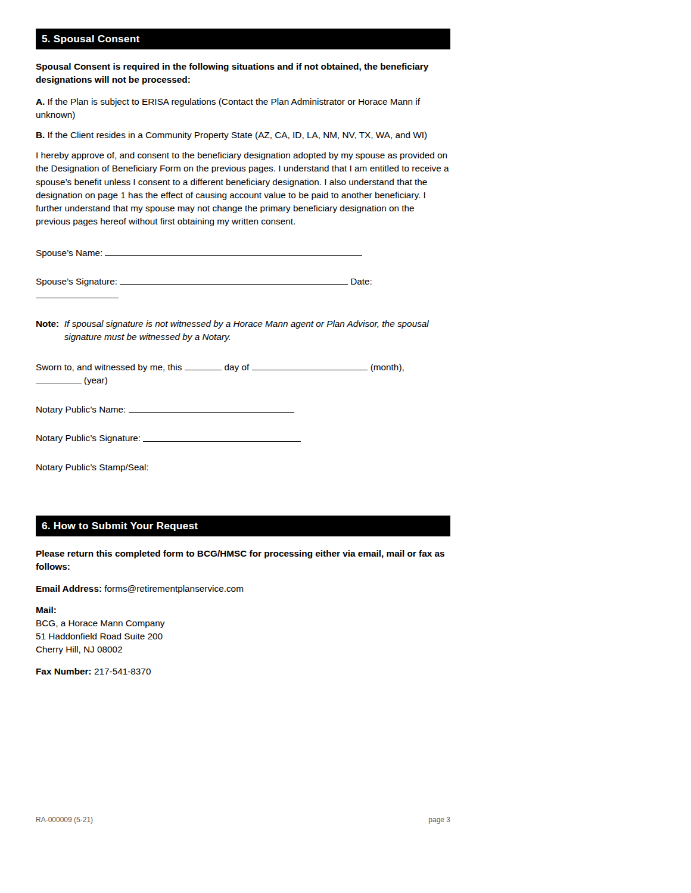5. Spousal Consent
Spousal Consent is required in the following situations and if not obtained, the beneficiary designations will not be processed:
A. If the Plan is subject to ERISA regulations (Contact the Plan Administrator or Horace Mann if unknown)
B. If the Client resides in a Community Property State (AZ, CA, ID, LA, NM, NV, TX, WA, and WI)
I hereby approve of, and consent to the beneficiary designation adopted by my spouse as provided on the Designation of Beneficiary Form on the previous pages. I understand that I am entitled to receive a spouse’s benefit unless I consent to a different beneficiary designation. I also understand that the designation on page 1 has the effect of causing account value to be paid to another beneficiary. I further understand that my spouse may not change the primary beneficiary designation on the previous pages hereof without first obtaining my written consent.
Spouse’s Name:
Spouse’s Signature: Date:
Note: If spousal signature is not witnessed by a Horace Mann agent or Plan Advisor, the spousal signature must be witnessed by a Notary.
Sworn to, and witnessed by me, this day of (month), (year)
Notary Public’s Name:
Notary Public’s Signature:
Notary Public’s Stamp/Seal:
6. How to Submit Your Request
Please return this completed form to BCG/HMSC for processing either via email, mail or fax as follows:
Email Address: forms@retirementplanservice.com
Mail:
BCG, a Horace Mann Company
51 Haddonfield Road Suite 200
Cherry Hill, NJ 08002
Fax Number: 217-541-8370
RA-000009 (5-21) page 3